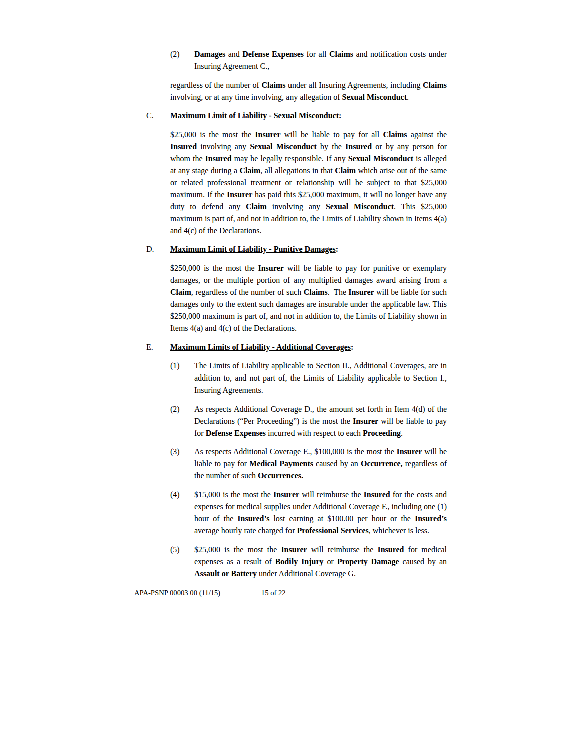(2)
Damages and Defense Expenses for all Claims and notification costs under Insuring Agreement C.,
regardless of the number of Claims under all Insuring Agreements, including Claims involving, or at any time involving, any allegation of Sexual Misconduct.
C.
Maximum Limit of Liability - Sexual Misconduct:
$25,000 is the most the Insurer will be liable to pay for all Claims against the Insured involving any Sexual Misconduct by the Insured or by any person for whom the Insured may be legally responsible. If any Sexual Misconduct is alleged at any stage during a Claim, all allegations in that Claim which arise out of the same or related professional treatment or relationship will be subject to that $25,000 maximum. If the Insurer has paid this $25,000 maximum, it will no longer have any duty to defend any Claim involving any Sexual Misconduct. This $25,000 maximum is part of, and not in addition to, the Limits of Liability shown in Items 4(a) and 4(c) of the Declarations.
D.
Maximum Limit of Liability - Punitive Damages:
$250,000 is the most the Insurer will be liable to pay for punitive or exemplary damages, or the multiple portion of any multiplied damages award arising from a Claim, regardless of the number of such Claims. The Insurer will be liable for such damages only to the extent such damages are insurable under the applicable law. This $250,000 maximum is part of, and not in addition to, the Limits of Liability shown in Items 4(a) and 4(c) of the Declarations.
E.
Maximum Limits of Liability - Additional Coverages:
(1)
The Limits of Liability applicable to Section II., Additional Coverages, are in addition to, and not part of, the Limits of Liability applicable to Section I., Insuring Agreements.
(2)
As respects Additional Coverage D., the amount set forth in Item 4(d) of the Declarations (“Per Proceeding”) is the most the Insurer will be liable to pay for Defense Expenses incurred with respect to each Proceeding.
(3)
As respects Additional Coverage E., $100,000 is the most the Insurer will be liable to pay for Medical Payments caused by an Occurrence, regardless of the number of such Occurrences.
(4)
$15,000 is the most the Insurer will reimburse the Insured for the costs and expenses for medical supplies under Additional Coverage F., including one (1) hour of the Insured’s lost earning at $100.00 per hour or the Insured’s average hourly rate charged for Professional Services, whichever is less.
(5)
$25,000 is the most the Insurer will reimburse the Insured for medical expenses as a result of Bodily Injury or Property Damage caused by an Assault or Battery under Additional Coverage G.
APA-PSNP 00003 00 (11/15)
15 of 22